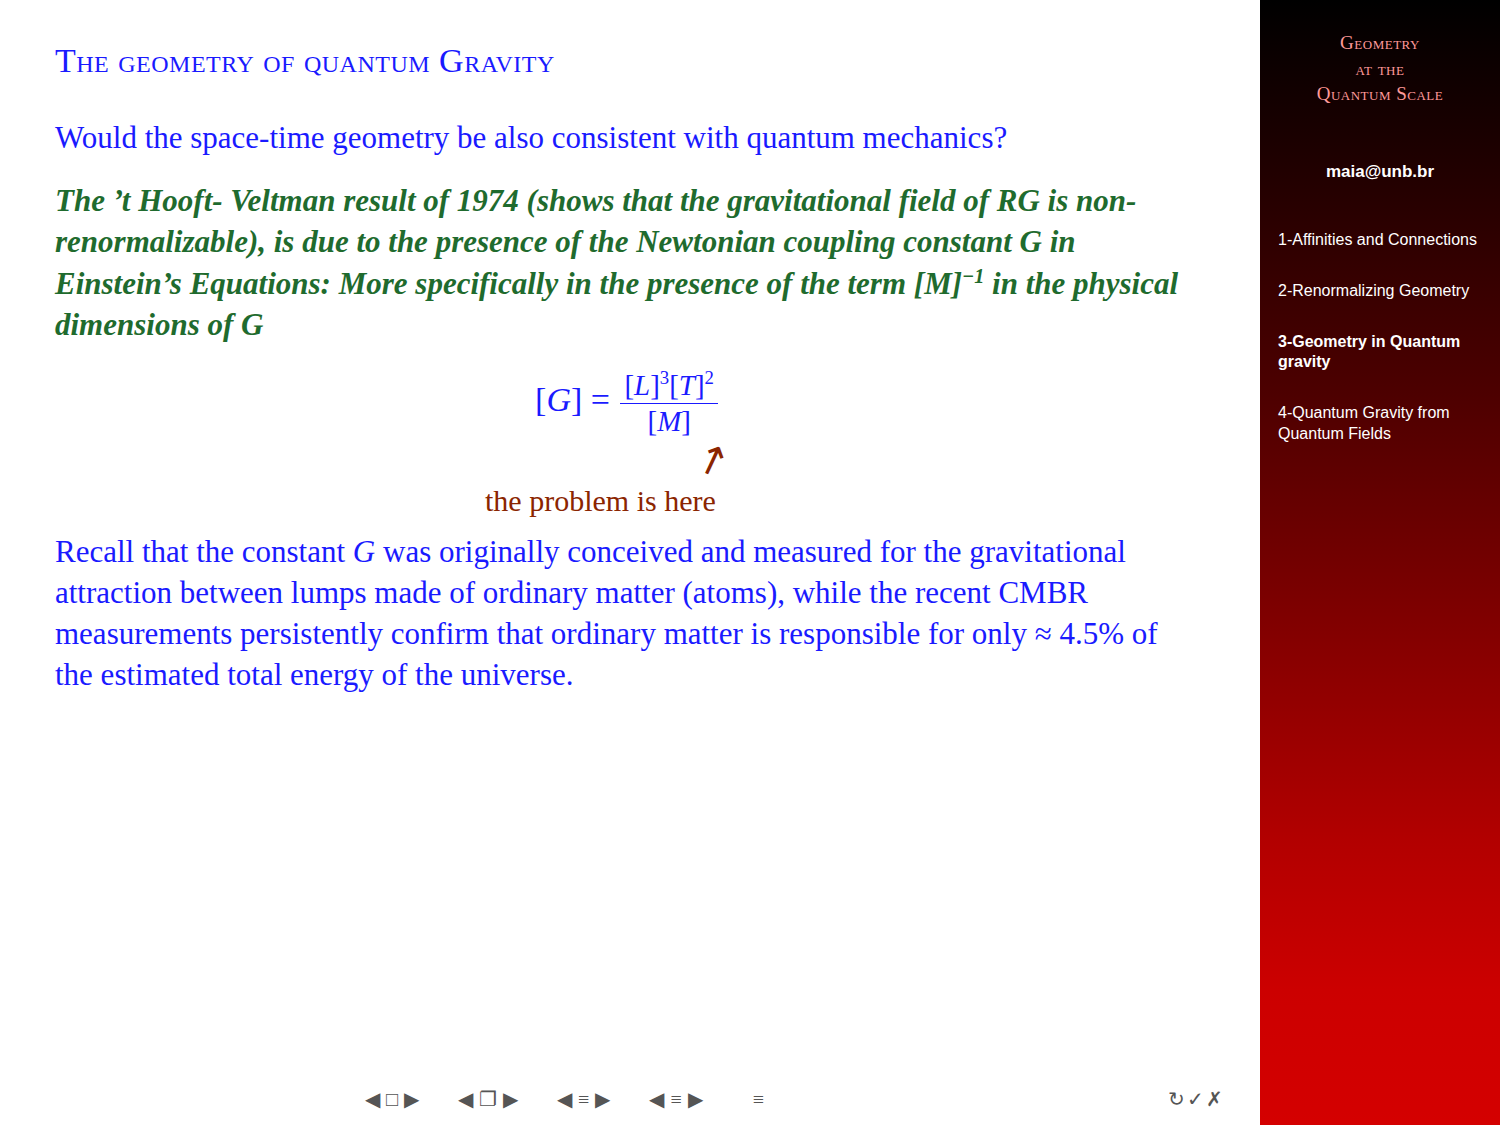The geometry of quantum Gravity
Would the space-time geometry be also consistent with quantum mechanics?
The ’t Hooft- Veltman result of 1974 (shows that the gravitational field of RG is non- renormalizable), is due to the presence of the Newtonian coupling constant G in Einstein’s Equations: More specifically in the presence of the term [M]−1 in the physical dimensions of G
[G] = [L]3[T]2 [M]
↗ the problem is here
Recall that the constant G was originally conceived and measured for the gravitational attraction between lumps made of ordinary matter (atoms), while the recent CMBR measurements persistently confirm that ordinary matter is responsible for only ≈ 4.5% of the estimated total energy of the universe.
◀□▶ ◀❐▶ ◀≡▶ ◀≡▶ ≡ ↻✓✗
Geometry
at the
Quantum Scale
maia@unb.br
1-Affinities and Connections
2-Renormalizing Geometry
3-Geometry in Quantum gravity
4-Quantum Gravity from Quantum Fields